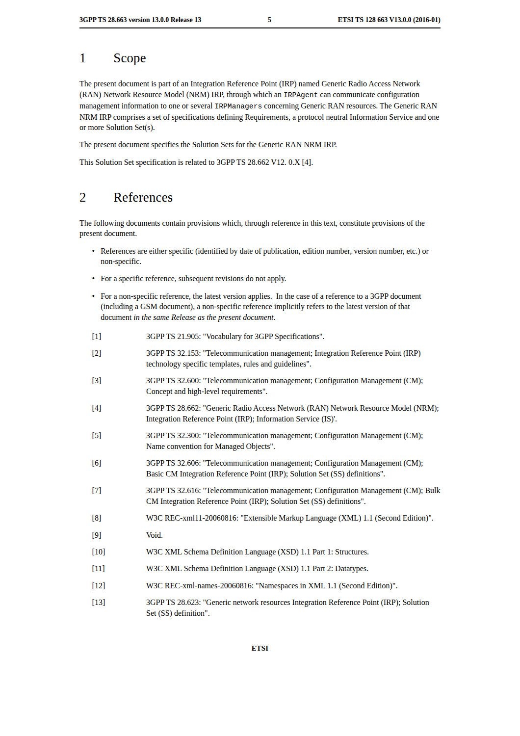3GPP TS 28.663 version 13.0.0 Release 13 5 ETSI TS 128 663 V13.0.0 (2016-01)
1 Scope
The present document is part of an Integration Reference Point (IRP) named Generic Radio Access Network (RAN) Network Resource Model (NRM) IRP, through which an IRPAgent can communicate configuration management information to one or several IRPManagers concerning Generic RAN resources. The Generic RAN NRM IRP comprises a set of specifications defining Requirements, a protocol neutral Information Service and one or more Solution Set(s).
The present document specifies the Solution Sets for the Generic RAN NRM IRP.
This Solution Set specification is related to 3GPP TS 28.662 V12. 0.X [4].
2 References
The following documents contain provisions which, through reference in this text, constitute provisions of the present document.
References are either specific (identified by date of publication, edition number, version number, etc.) or non-specific.
For a specific reference, subsequent revisions do not apply.
For a non-specific reference, the latest version applies. In the case of a reference to a 3GPP document (including a GSM document), a non-specific reference implicitly refers to the latest version of that document in the same Release as the present document.
[1]
3GPP TS 21.905: "Vocabulary for 3GPP Specifications".
[2]
3GPP TS 32.153: "Telecommunication management; Integration Reference Point (IRP) technology specific templates, rules and guidelines".
[3]
3GPP TS 32.600: "Telecommunication management; Configuration Management (CM); Concept and high-level requirements".
[4]
3GPP TS 28.662: "Generic Radio Access Network (RAN) Network Resource Model (NRM); Integration Reference Point (IRP); Information Service (IS)'.
[5]
3GPP TS 32.300: "Telecommunication management; Configuration Management (CM); Name convention for Managed Objects".
[6]
3GPP TS 32.606: "Telecommunication management; Configuration Management (CM); Basic CM Integration Reference Point (IRP); Solution Set (SS) definitions".
[7]
3GPP TS 32.616: "Telecommunication management; Configuration Management (CM); Bulk CM Integration Reference Point (IRP); Solution Set (SS) definitions".
[8]
W3C REC-xml11-20060816: "Extensible Markup Language (XML) 1.1 (Second Edition)".
[9]
Void.
[10]
W3C XML Schema Definition Language (XSD) 1.1 Part 1: Structures.
[11]
W3C XML Schema Definition Language (XSD) 1.1 Part 2: Datatypes.
[12]
W3C REC-xml-names-20060816: "Namespaces in XML 1.1 (Second Edition)".
[13]
3GPP TS 28.623: "Generic network resources Integration Reference Point (IRP); Solution Set (SS) definition".
ETSI